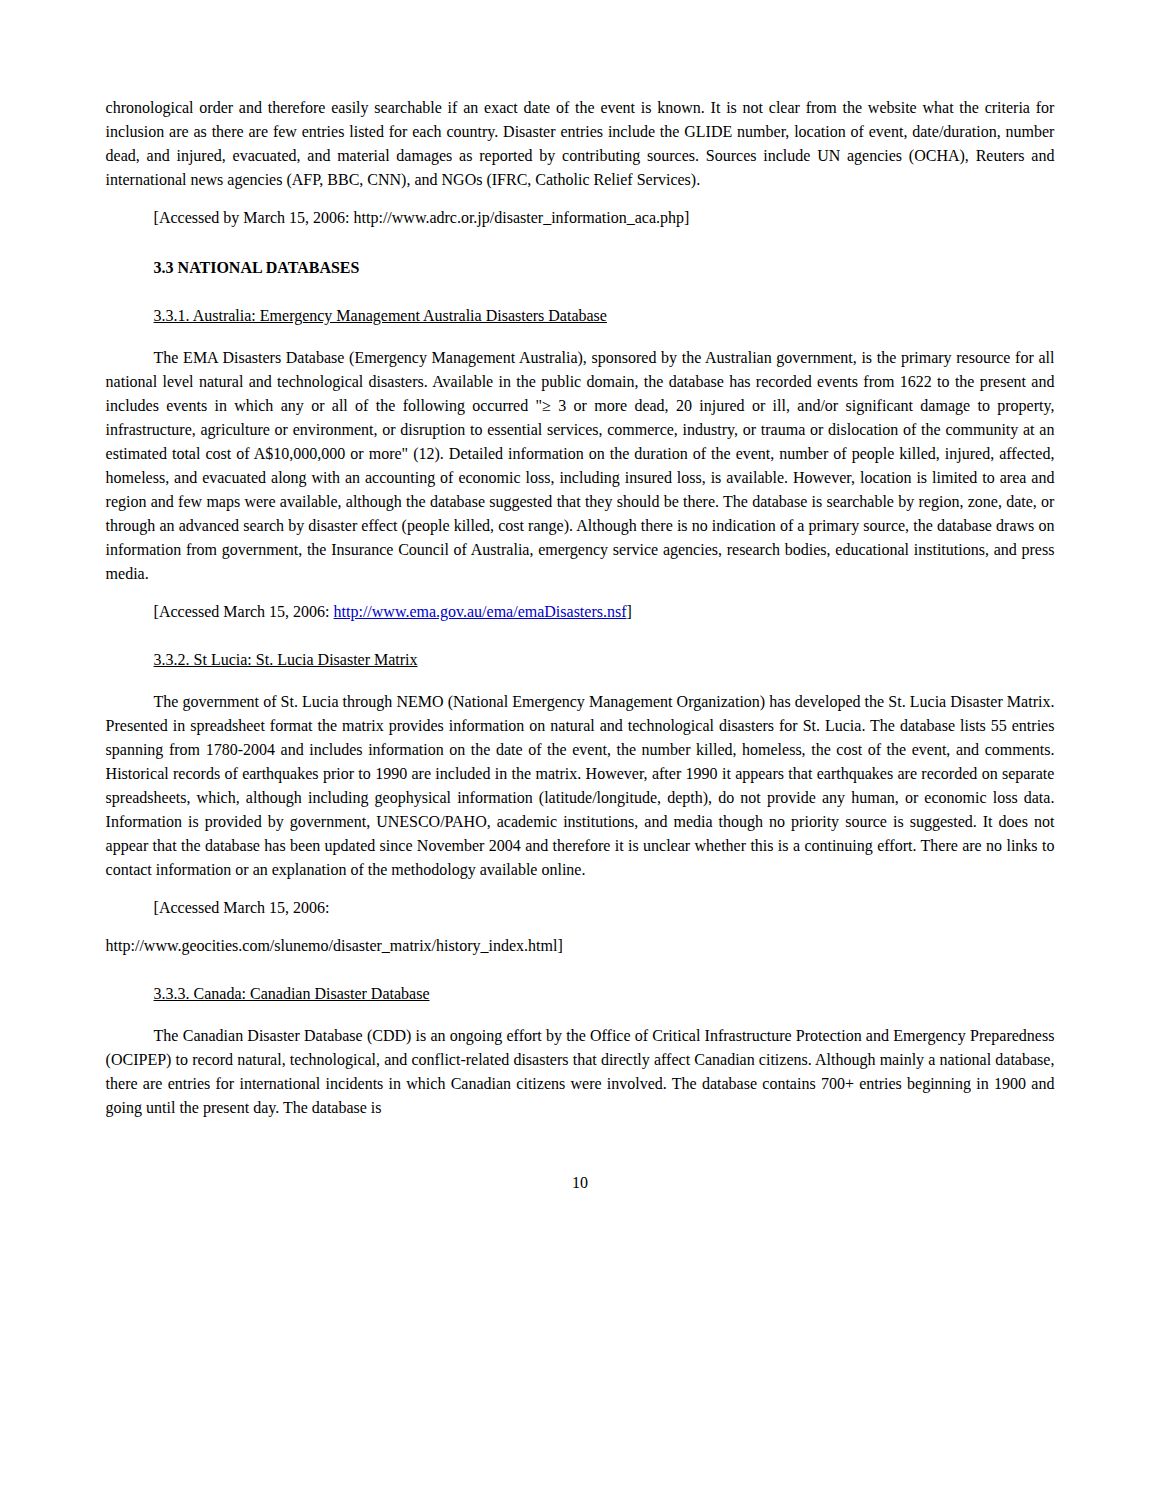chronological order and therefore easily searchable if an exact date of the event is known. It is not clear from the website what the criteria for inclusion are as there are few entries listed for each country. Disaster entries include the GLIDE number, location of event, date/duration, number dead, and injured, evacuated, and material damages as reported by contributing sources. Sources include UN agencies (OCHA), Reuters and international news agencies (AFP, BBC, CNN), and NGOs (IFRC, Catholic Relief Services).
[Accessed by March 15, 2006: http://www.adrc.or.jp/disaster_information_aca.php]
3.3 NATIONAL DATABASES
3.3.1. Australia: Emergency Management Australia Disasters Database
The EMA Disasters Database (Emergency Management Australia), sponsored by the Australian government, is the primary resource for all national level natural and technological disasters. Available in the public domain, the database has recorded events from 1622 to the present and includes events in which any or all of the following occurred "≥ 3 or more dead, 20 injured or ill, and/or significant damage to property, infrastructure, agriculture or environment, or disruption to essential services, commerce, industry, or trauma or dislocation of the community at an estimated total cost of A$10,000,000 or more" (12). Detailed information on the duration of the event, number of people killed, injured, affected, homeless, and evacuated along with an accounting of economic loss, including insured loss, is available. However, location is limited to area and region and few maps were available, although the database suggested that they should be there. The database is searchable by region, zone, date, or through an advanced search by disaster effect (people killed, cost range). Although there is no indication of a primary source, the database draws on information from government, the Insurance Council of Australia, emergency service agencies, research bodies, educational institutions, and press media.
[Accessed March 15, 2006: http://www.ema.gov.au/ema/emaDisasters.nsf]
3.3.2. St Lucia: St. Lucia Disaster Matrix
The government of St. Lucia through NEMO (National Emergency Management Organization) has developed the St. Lucia Disaster Matrix. Presented in spreadsheet format the matrix provides information on natural and technological disasters for St. Lucia. The database lists 55 entries spanning from 1780-2004 and includes information on the date of the event, the number killed, homeless, the cost of the event, and comments. Historical records of earthquakes prior to 1990 are included in the matrix. However, after 1990 it appears that earthquakes are recorded on separate spreadsheets, which, although including geophysical information (latitude/longitude, depth), do not provide any human, or economic loss data. Information is provided by government, UNESCO/PAHO, academic institutions, and media though no priority source is suggested. It does not appear that the database has been updated since November 2004 and therefore it is unclear whether this is a continuing effort. There are no links to contact information or an explanation of the methodology available online.
[Accessed March 15, 2006:
http://www.geocities.com/slunemo/disaster_matrix/history_index.html]
3.3.3. Canada: Canadian Disaster Database
The Canadian Disaster Database (CDD) is an ongoing effort by the Office of Critical Infrastructure Protection and Emergency Preparedness (OCIPEP) to record natural, technological, and conflict-related disasters that directly affect Canadian citizens. Although mainly a national database, there are entries for international incidents in which Canadian citizens were involved. The database contains 700+ entries beginning in 1900 and going until the present day. The database is
10